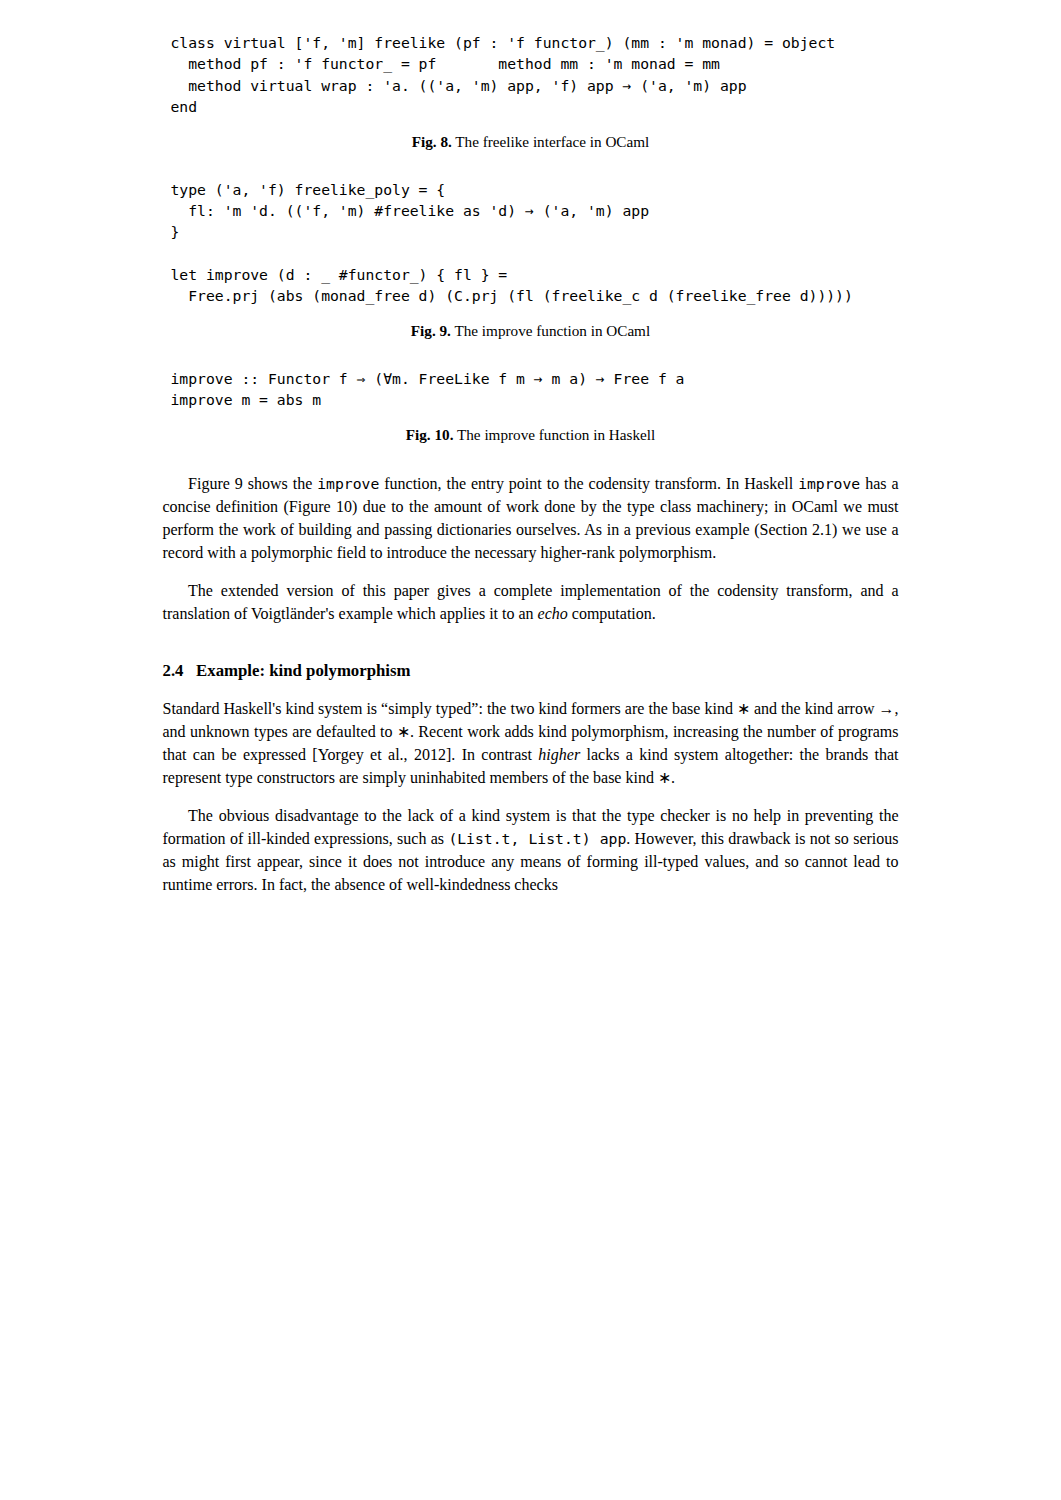class virtual ['f, 'm] freelike (pf : 'f functor_) (mm : 'm monad) = object
  method pf : 'f functor_ = pf       method mm : 'm monad = mm
  method virtual wrap : 'a. (('a, 'm) app, 'f) app → ('a, 'm) app
end
Fig. 8. The freelike interface in OCaml
type ('a, 'f) freelike_poly = {
  fl: 'm 'd. (('f, 'm) #freelike as 'd) → ('a, 'm) app
}

let improve (d : _ #functor_) { fl } =
  Free.prj (abs (monad_free d) (C.prj (fl (freelike_c d (freelike_free d)))))
Fig. 9. The improve function in OCaml
improve :: Functor f ⇒ (∀m. FreeLike f m → m a) → Free f a
improve m = abs m
Fig. 10. The improve function in Haskell
Figure 9 shows the improve function, the entry point to the codensity transform. In Haskell improve has a concise definition (Figure 10) due to the amount of work done by the type class machinery; in OCaml we must perform the work of building and passing dictionaries ourselves. As in a previous example (Section 2.1) we use a record with a polymorphic field to introduce the necessary higher-rank polymorphism.
The extended version of this paper gives a complete implementation of the codensity transform, and a translation of Voigtländer's example which applies it to an echo computation.
2.4 Example: kind polymorphism
Standard Haskell's kind system is “simply typed”: the two kind formers are the base kind ∗ and the kind arrow →, and unknown types are defaulted to ∗. Recent work adds kind polymorphism, increasing the number of programs that can be expressed [Yorgey et al., 2012]. In contrast higher lacks a kind system altogether: the brands that represent type constructors are simply uninhabited members of the base kind ∗.
The obvious disadvantage to the lack of a kind system is that the type checker is no help in preventing the formation of ill-kinded expressions, such as (List.t, List.t) app. However, this drawback is not so serious as might first appear, since it does not introduce any means of forming ill-typed values, and so cannot lead to runtime errors. In fact, the absence of well-kindedness checks